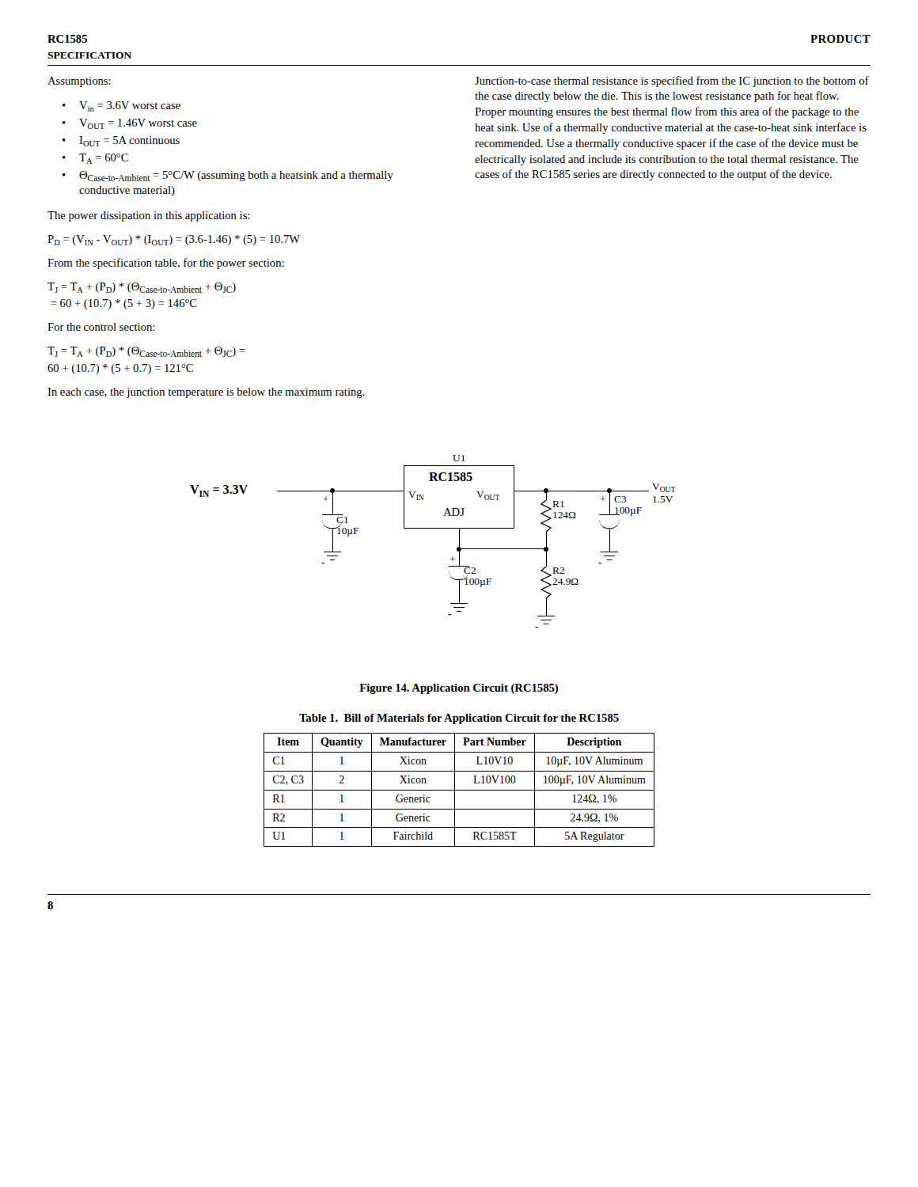RC1585
SPECIFICATION
PRODUCT
Assumptions:
Vin = 3.6V worst case
VOUT = 1.46V worst case
IOUT = 5A continuous
TA = 60°C
ΘCase-to-Ambient = 5°C/W (assuming both a heatsink and a thermally conductive material)
The power dissipation in this application is:
PD = (VIN - VOUT) * (IOUT) = (3.6-1.46) * (5) = 10.7W
From the specification table, for the power section:
TJ = TA + (PD) * (ΘCase-to-Ambient + ΘJC)
= 60 + (10.7) * (5 + 3) = 146°C
For the control section:
TJ = TA + (PD) * (ΘCase-to-Ambient + ΘJC) =
60 + (10.7) * (5 + 0.7) = 121°C
In each case, the junction temperature is below the maximum rating.
Junction-to-case thermal resistance is specified from the IC junction to the bottom of the case directly below the die. This is the lowest resistance path for heat flow. Proper mounting ensures the best thermal flow from this area of the package to the heat sink. Use of a thermally conductive material at the case-to-heat sink interface is recommended. Use a thermally conductive spacer if the case of the device must be electrically isolated and include its contribution to the total thermal resistance. The cases of the RC1585 series are directly connected to the output of the device.
U1
RC1585
VIN
VOUT
ADJ
VIN = 3.3V
+
C1
10µF
-
VOUT
1.5V
R1
124Ω
R2
24.9Ω
-
+
C3
100µF
-
+
C2
100µF
-
Figure 14. Application Circuit (RC1585)
Table 1. Bill of Materials for Application Circuit for the RC1585
| Item | Quantity | Manufacturer | Part Number | Description |
| --- | --- | --- | --- | --- |
| C1 | 1 | Xicon | L10V10 | 10µF, 10V Aluminum |
| C2, C3 | 2 | Xicon | L10V100 | 100µF, 10V Aluminum |
| R1 | 1 | Generic | | 124Ω, 1% |
| R2 | 1 | Generic | | 24.9Ω, 1% |
| U1 | 1 | Fairchild | RC1585T | 5A Regulator |
8